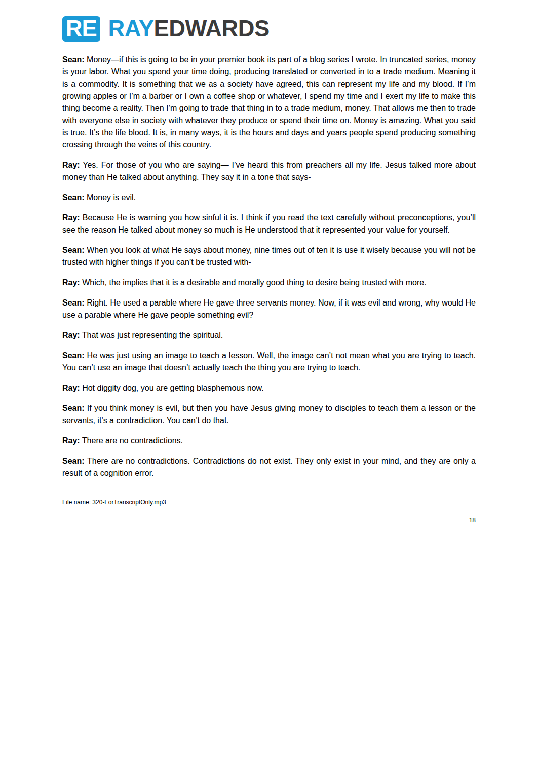RE RAY EDWARDS
Sean: Money—if this is going to be in your premier book its part of a blog series I wrote. In truncated series, money is your labor. What you spend your time doing, producing translated or converted in to a trade medium. Meaning it is a commodity. It is something that we as a society have agreed, this can represent my life and my blood. If I’m growing apples or I’m a barber or I own a coffee shop or whatever, I spend my time and I exert my life to make this thing become a reality. Then I’m going to trade that thing in to a trade medium, money. That allows me then to trade with everyone else in society with whatever they produce or spend their time on. Money is amazing. What you said is true. It’s the life blood. It is, in many ways, it is the hours and days and years people spend producing something crossing through the veins of this country.
Ray: Yes. For those of you who are saying— I’ve heard this from preachers all my life. Jesus talked more about money than He talked about anything. They say it in a tone that says-
Sean: Money is evil.
Ray: Because He is warning you how sinful it is. I think if you read the text carefully without preconceptions, you’ll see the reason He talked about money so much is He understood that it represented your value for yourself.
Sean: When you look at what He says about money, nine times out of ten it is use it wisely because you will not be trusted with higher things if you can’t be trusted with-
Ray: Which, the implies that it is a desirable and morally good thing to desire being trusted with more.
Sean: Right. He used a parable where He gave three servants money. Now, if it was evil and wrong, why would He use a parable where He gave people something evil?
Ray: That was just representing the spiritual.
Sean: He was just using an image to teach a lesson. Well, the image can’t not mean what you are trying to teach. You can’t use an image that doesn’t actually teach the thing you are trying to teach.
Ray: Hot diggity dog, you are getting blasphemous now.
Sean: If you think money is evil, but then you have Jesus giving money to disciples to teach them a lesson or the servants, it’s a contradiction. You can’t do that.
Ray: There are no contradictions.
Sean: There are no contradictions. Contradictions do not exist. They only exist in your mind, and they are only a result of a cognition error.
File name: 320-ForTranscriptOnly.mp3
18